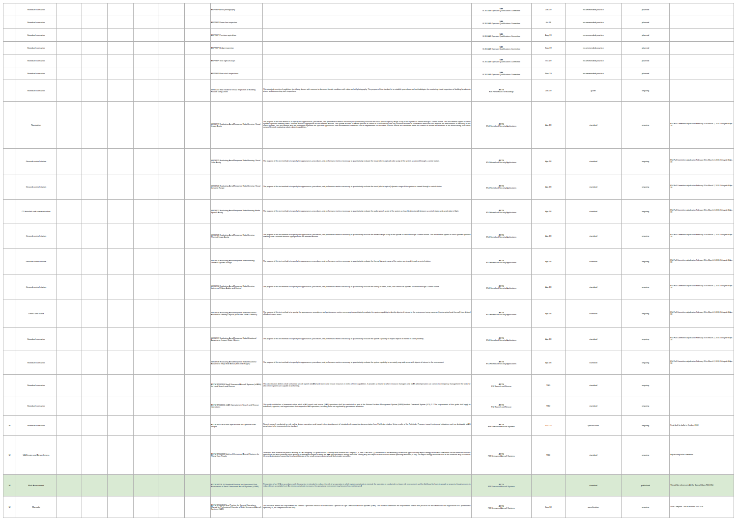| | Standard scenarios | | | | | | | ARP/WIP Aerial photography | | SAE G-30 UAS Operator Qualifications Committee | Jun-19 | recommended practice | planned | |
| | Standard scenarios | | | | | | | ARP/WIP Power line inspection | | SAE G-30 UAS Operator Qualifications Committee | Jul-19 | recommended practice | planned | |
| | Standard scenarios | | | | | | | ARP/WIP Precision agriculture | | SAE G-30 UAS Operator Qualifications Committee | Aug-19 | recommended practice | planned | |
| | Standard scenarios | | | | | | | ARP/WIP Bridge inspection | | SAE G-30 UAS Operator Qualifications Committee | Sep-19 | recommended practice | planned | |
| | Standard scenarios | | | | | | | ARP/WIP Toss sight-of-way's | | SAE G-30 UAS Operator Qualifications Committee | Oct-19 | recommended practice | planned | |
| | Standard scenarios | | | | | | | ARP/WIP Flare stack inspections | | SAE G-30 UAS Operator Qualifications Committee | Nov-19 | recommended practice | planned | |
| | Standard scenarios | | | | | | | WK63243 New Guide for Visual Inspection of Building Facade using Drone | This standard consists of guidelines for utilizing drones with cameras to document facade conditions with video and still photography. The purpose of this standard is to establish procedures and methodologies for conducting visual inspections of building facades via drone, and documenting such inspections. | ASTM E06 Performance of Buildings | Jan-19 | guide | ongoing | |
| | Navigation | | | | | | | WK56977 Evaluating AerialResponse RobotSensing: Visual Image Acuity | The purpose of this test method is to specify the appearances, procedures, and performance metrics necessary to quantitatively evaluate the visual (electro-optical) image acuity of the system as viewed through a control station. This test method applies to aerial systems operated remotely from a standoff distance appropriate for the intended mission. The system includes a remote operator in control of all functionality and any assistive features or autonomous behaviors that improve the effectiveness or efficiency of the overall system. This test method may be performed anywhere the specified apparatuses and environmental conditions can be implemented as described. Results should be considered within the context of related test methods in the Maneuvering suite when comprehensively evaluating robotic system capabilities. | ASTM E54 Homeland Security Applications | Apr-18 | standard | ongoing | E54 Full Committee adjudication February 26 to March 2, 2018. Delayed till Apr-18 |
| | Ground control station | | | | | | | WK56925 Evaluating AerialResponse RobotSensing: Visual Color Acuity | The purpose of this test method is to specify the appearances, procedures, and performance metrics necessary to quantitatively evaluate the visual (electro-optical) color acuity of the system as viewed through a control station. | ASTM E54 Homeland Security Applications | Apr-18 | standard | ongoing | E54 Full Committee adjudication February 26 to March 2, 2018. Delayed till Apr-18 |
| | Ground control station | | | | | | | WK56926 Evaluating AerialResponse RobotSensing: Visual Dynamic Range | The purpose of this test method is to specify the appearances, procedures, and performance metrics necessary to quantitatively evaluate the visual (electro-optical) dynamic range of the system as viewed through a control station. | ASTM E54 Homeland Security Applications | Apr-18 | standard | ongoing | E54 Full Committee adjudication February 26 to March 2, 2018. Delayed till Apr-18 |
| | C3 datalink and communication | | | | | | | WK56927 Evaluating AerialResponse RobotSensing: Audio Speech Acuity | The purpose of this test method is to specify the appearances, procedures, and performance metrics necessary to quantitatively evaluate the audio speech acuity of the system as heard bi-directionally between a control station and aerial robot in flight. | ASTM E54 Homeland Security Applications | Apr-18 | standard | ongoing | E54 Full Committee adjudication February 26 to March 2, 2018. Delayed till Apr-18 |
| | Ground control station | | | | | | | WK56928 Evaluating AerialResponse RobotSensing: Thermal Image Acuity | The purpose of this test method is to specify the appearances, procedures, and performance metrics necessary to quantitatively evaluate the thermal image acuity of the system as viewed through a control station. This test method applies to aerial systems operated remotely from a standoff distance appropriate for the intended mission. | ASTM E54 Homeland Security Applications | Apr-18 | standard | ongoing | E54 Full Committee adjudication February 26 to March 2, 2018. Delayed till Apr-18 |
| | Ground control station | | | | | | | WK56929 Evaluating AerialResponse RobotSensing: Thermal Dynamic Range | The purpose of this test method is to specify the appearances, procedures, and performance metrics necessary to quantitatively evaluate the thermal dynamic range of the system as viewed through a control station. | ASTM E54 Homeland Security Applications | Apr-18 | standard | ongoing | E54 Full Committee adjudication February 26 to March 2, 2018. Delayed till Apr-18 |
| | Ground control station | | | | | | | WK56930 Evaluating AerialResponse RobotSensing: Latency of Video, Audio, and Control | The purpose of this test method is to specify the appearances, procedures, and performance metrics necessary to quantitatively evaluate the latency of video, audio, and control sub-systems as viewed through a control station. | ASTM E54 Homeland Security Applications | Apr-18 | standard | ongoing | E54 Full Committee adjudication February 26 to March 2, 2018. Delayed till Apr-18 |
| | Detect and avoid | | | | | | | WK56936 Evaluating AerialResponse RobotSituational Awareness: Identify Objects (Point and Zoom Cameras) | The purpose of this test method is to specify the appearances, procedures, and performance metrics necessary to quantitatively evaluate the system capability to identify objects of interest in the environment using cameras (electro-optical and thermal) from defined altitudes in open space. | ASTM E54 Homeland Security Applications | Apr-18 | standard | ongoing | E54 Full Committee adjudication February 26 to March 2, 2018. Delayed till Apr-18 |
| | Standard scenarios | | | | | | | WK56937 Evaluating AerialResponse RobotSituational Awareness: Inspect Static Objects | The purpose of this test method is to specify the appearances, procedures, and performance metrics necessary to quantitatively evaluate the system capability to inspect objects of interest in close proximity . | ASTM E54 Homeland Security Applications | Apr-18 | standard | ongoing | E54 Full Committee adjudication February 26 to March 2, 2018. Delayed till Apr-18 |
| | Standard scenarios | | | | | | | WK56938 Evaluating AerialResponse RobotSituational Awareness: Map Wide Areas (Stitched Images) | The purpose of this test method is to specify the appearances, procedures, and performance metrics necessary to quantitatively evaluate the system capability to accurately map wide areas with objects of interest in the environment. | ASTM E54 Homeland Security Applications | Apr-18 | standard | ongoing | E54 Full Committee adjudication February 26 to March 2, 2018. Delayed till Apr-18 |
| | Standard scenarios | | | | | | | ASTM WK62654 Small Unmanned Aircraft Systems (sUASs) for Land Search and Rescue | This classification defines small unmanned aircraft system (sUAS) land search and rescue resources in terms of their capabilities. It provides a means by which resource managers and sUAS pilots/operators can convey to emergency management the tasks for which their systems are capable of performing. | ASTM F32 Search and Rescue | TBD | standard | ongoing | |
| | Standard scenarios | | | | | | | ASTM WK64224 sUAS Operations in Search and Rescue Operations | This guide establishes a framework within which sUAS search and rescue (SAR) operations shall be conducted as part of the National Incident Management System (NIMS)/Incident Command System (ICS) 1.2 The requirements of this guide shall apply to individuals, agencies, and organizations that respond to SAR operations, including those not regulated by government mandates. | ASTM F32 Search and Rescue | TBD | standard | ongoing | |
| M | Standard scenarios | | | | | | | ASTM WK62809 New Specification for Operation over People | Recent research conducted on risk, safety, design, operations and impact inform development of standard with supporting documentation from Pathfinder studies. Using results of the Pathfinder Program, impact testing and mitigations such as deployable sUAS parachutes to be incorporated into standard. | ASTM F38 Unmanned Aircraft Systems | Mar-19 | specification | ongoing | Final draft for ballot in October 2018 |
| M | UA Design and Airworthiness | | | | | | | ASTM WK56338 Safety of Unmanned Aircraft Systems for Flying Over People | Develop a draft standard for product marking of UAS weighing 250 grams or less. Develop draft standard for Category 2, 3, and 4 UAS that: (1) Establishes a test method(s) to measure typical or likely impact energy of the small unmanned aircraft when the aircraft is operating in the most probable failure mode(s) to determine whether it meets the FAA specified impact energy threshold. Testing may be subject to manufacturer defined operating limitations, if any. The impact energy threshold used in the standards may account for the energy dissipation caused by the physical design of the small unmanned aircraft and likely impact scenarios. | ASTM F38 Unmanned Aircraft Systems | TBD | standard | ongoing | Adjudicating ballot comments |
| M | Risk Assessment | | | | | | | ASTM F3178-16 Standard Practice for Operational Risk Assessment of Small Unmanned Aircraft Systems (sUAS) | Preparation of an OHA in accordance with this practice is intended to reduce, the risk of an operation in which system complexity is minimal, the operation is conducted in a lower risk environment, and the likelihood for harm to people or property, though present, is reduced to an acceptable level. As mission complexity increases, the operational environment may become less risk tolerant.A | ASTM F38 Unmanned Aircraft Systems | | standard | published | This will be reference in AC for Special Class §21.17(b) |
| M | Manuals | | | | | | | ASTM WK60858 New Practice for General Operations Manual for Professional Operator of Light Unmanned Aircraft Systems (UAS) | This standard defines the requirements for General Operations Manual for Professional Operator of Light Unmanned Aircraft Systems (UAS). The standard addresses the requirements and/or best practices for documentation and organization of a professional operator (i.e., for compensation and hire). | ASTM F38 Unmanned Aircraft Systems | Sep-18 | specification | ongoing | Draft Complete - will be balloted Jun 2018 |